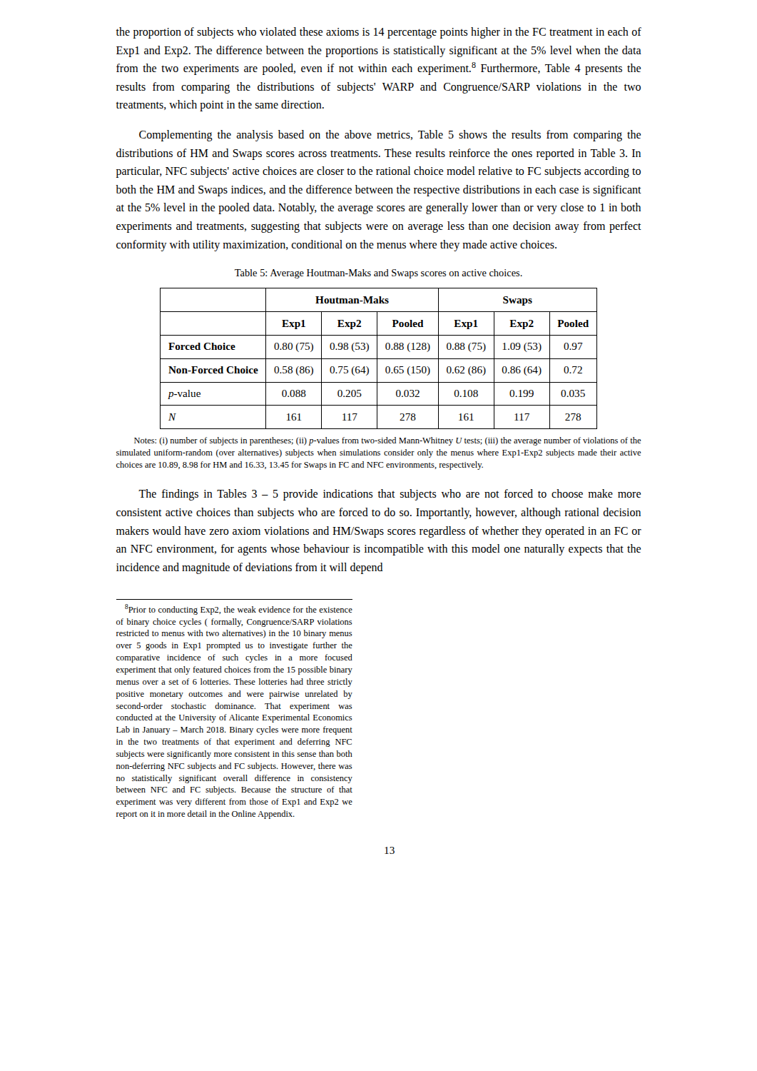the proportion of subjects who violated these axioms is 14 percentage points higher in the FC treatment in each of Exp1 and Exp2. The difference between the proportions is statistically significant at the 5% level when the data from the two experiments are pooled, even if not within each experiment.8 Furthermore, Table 4 presents the results from comparing the distributions of subjects' WARP and Congruence/SARP violations in the two treatments, which point in the same direction.
Complementing the analysis based on the above metrics, Table 5 shows the results from comparing the distributions of HM and Swaps scores across treatments. These results reinforce the ones reported in Table 3. In particular, NFC subjects' active choices are closer to the rational choice model relative to FC subjects according to both the HM and Swaps indices, and the difference between the respective distributions in each case is significant at the 5% level in the pooled data. Notably, the average scores are generally lower than or very close to 1 in both experiments and treatments, suggesting that subjects were on average less than one decision away from perfect conformity with utility maximization, conditional on the menus where they made active choices.
Table 5: Average Houtman-Maks and Swaps scores on active choices.
| | Houtman-Maks | Swaps |
| --- | --- | --- |
| | Exp1 | Exp2 | Pooled | Exp1 | Exp2 | Pooled |
| Forced Choice | 0.80 (75) | 0.98 (53) | 0.88 (128) | 0.88 (75) | 1.09 (53) | 0.97 |
| Non-Forced Choice | 0.58 (86) | 0.75 (64) | 0.65 (150) | 0.62 (86) | 0.86 (64) | 0.72 |
| p -value | 0.088 | 0.205 | 0.032 | 0.108 | 0.199 | 0.035 |
| N | 161 | 117 | 278 | 161 | 117 | 278 |
Notes: (i) number of subjects in parentheses; (ii) p-values from two-sided Mann-Whitney U tests; (iii) the average number of violations of the simulated uniform-random (over alternatives) subjects when simulations consider only the menus where Exp1-Exp2 subjects made their active choices are 10.89, 8.98 for HM and 16.33, 13.45 for Swaps in FC and NFC environments, respectively.
The findings in Tables 3 – 5 provide indications that subjects who are not forced to choose make more consistent active choices than subjects who are forced to do so. Importantly, however, although rational decision makers would have zero axiom violations and HM/Swaps scores regardless of whether they operated in an FC or an NFC environment, for agents whose behaviour is incompatible with this model one naturally expects that the incidence and magnitude of deviations from it will depend
8Prior to conducting Exp2, the weak evidence for the existence of binary choice cycles ( formally, Congruence/SARP violations restricted to menus with two alternatives) in the 10 binary menus over 5 goods in Exp1 prompted us to investigate further the comparative incidence of such cycles in a more focused experiment that only featured choices from the 15 possible binary menus over a set of 6 lotteries. These lotteries had three strictly positive monetary outcomes and were pairwise unrelated by second-order stochastic dominance. That experiment was conducted at the University of Alicante Experimental Economics Lab in January – March 2018. Binary cycles were more frequent in the two treatments of that experiment and deferring NFC subjects were significantly more consistent in this sense than both non-deferring NFC subjects and FC subjects. However, there was no statistically significant overall difference in consistency between NFC and FC subjects. Because the structure of that experiment was very different from those of Exp1 and Exp2 we report on it in more detail in the Online Appendix.
13